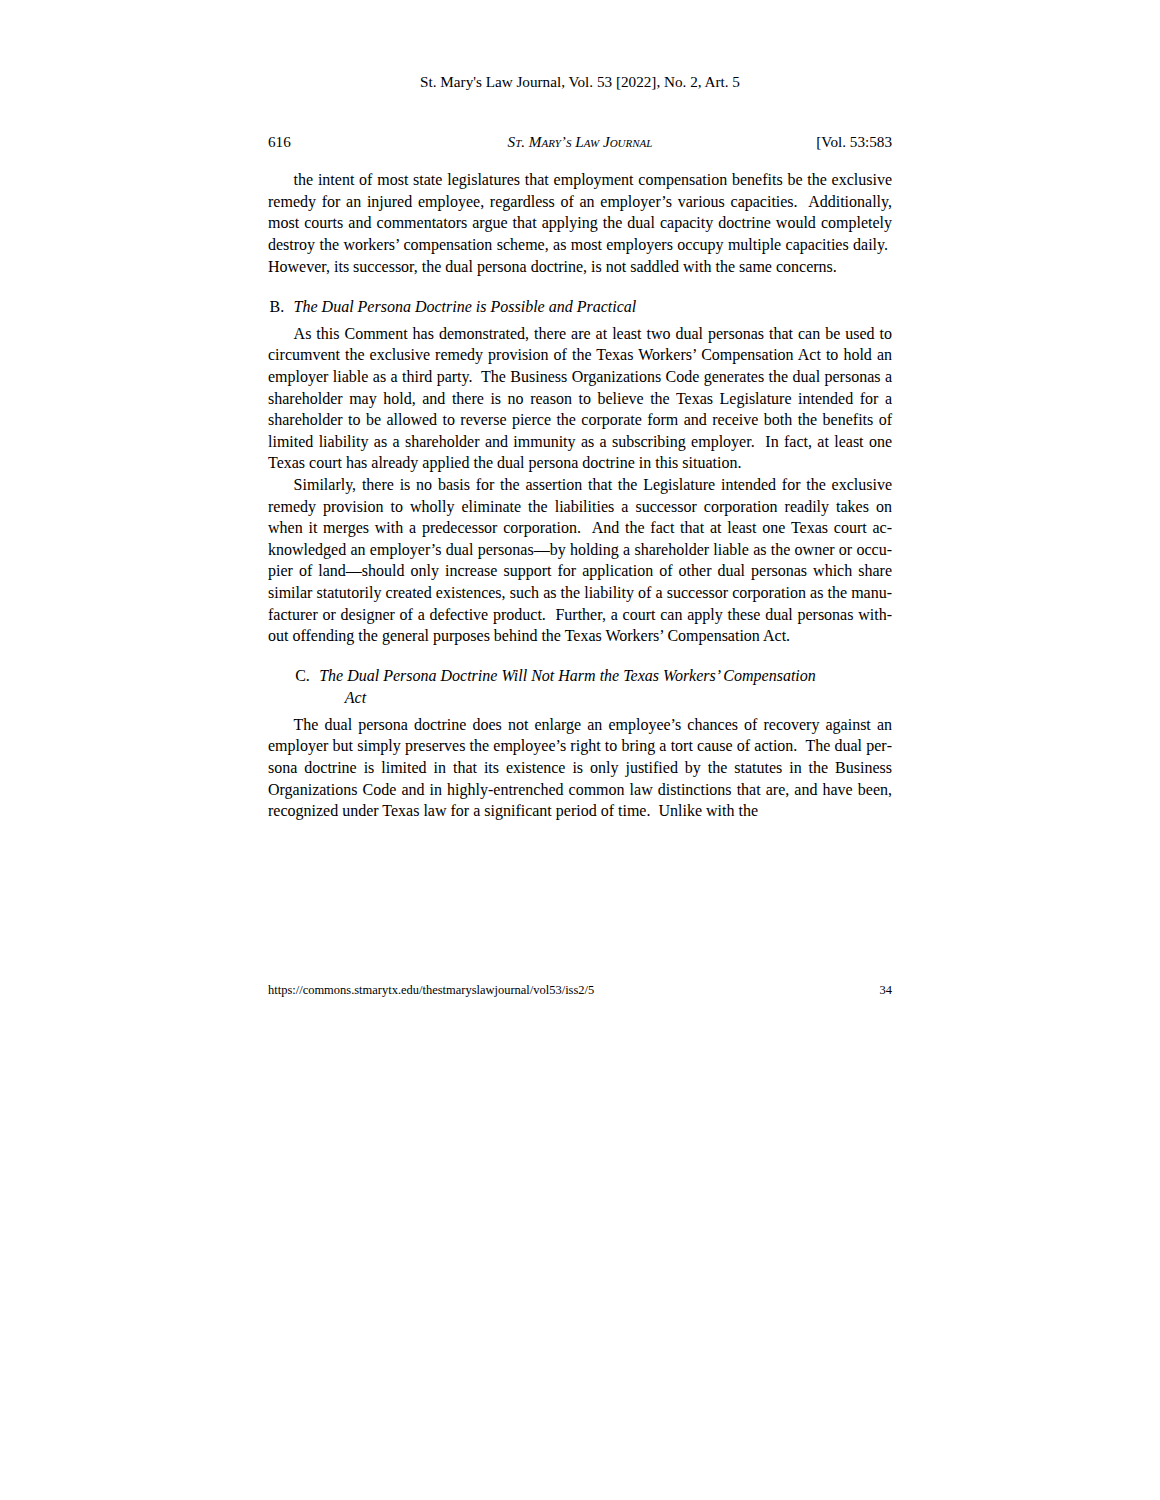St. Mary's Law Journal, Vol. 53 [2022], No. 2, Art. 5
616
St. Mary’s Law Journal
[Vol. 53:583
the intent of most state legislatures that employment compensation benefits be the exclusive remedy for an injured employee, regardless of an employer’s various capacities. Additionally, most courts and commentators argue that applying the dual capacity doctrine would completely destroy the workers’ compensation scheme, as most employers occupy multiple capacities daily. However, its successor, the dual persona doctrine, is not saddled with the same concerns.
B. The Dual Persona Doctrine is Possible and Practical
As this Comment has demonstrated, there are at least two dual personas that can be used to circumvent the exclusive remedy provision of the Texas Workers’ Compensation Act to hold an employer liable as a third party. The Business Organizations Code generates the dual personas a shareholder may hold, and there is no reason to believe the Texas Legislature intended for a shareholder to be allowed to reverse pierce the corporate form and receive both the benefits of limited liability as a shareholder and immunity as a subscribing employer. In fact, at least one Texas court has already applied the dual persona doctrine in this situation.
Similarly, there is no basis for the assertion that the Legislature intended for the exclusive remedy provision to wholly eliminate the liabilities a successor corporation readily takes on when it merges with a predecessor corporation. And the fact that at least one Texas court acknowledged an employer’s dual personas—by holding a shareholder liable as the owner or occupier of land—should only increase support for application of other dual personas which share similar statutorily created existences, such as the liability of a successor corporation as the manufacturer or designer of a defective product. Further, a court can apply these dual personas without offending the general purposes behind the Texas Workers’ Compensation Act.
C. The Dual Persona Doctrine Will Not Harm the Texas Workers’ Compensation Act
The dual persona doctrine does not enlarge an employee’s chances of recovery against an employer but simply preserves the employee’s right to bring a tort cause of action. The dual persona doctrine is limited in that its existence is only justified by the statutes in the Business Organizations Code and in highly-entrenched common law distinctions that are, and have been, recognized under Texas law for a significant period of time. Unlike with the
https://commons.stmarytx.edu/thestmaryslawjournal/vol53/iss2/5
34